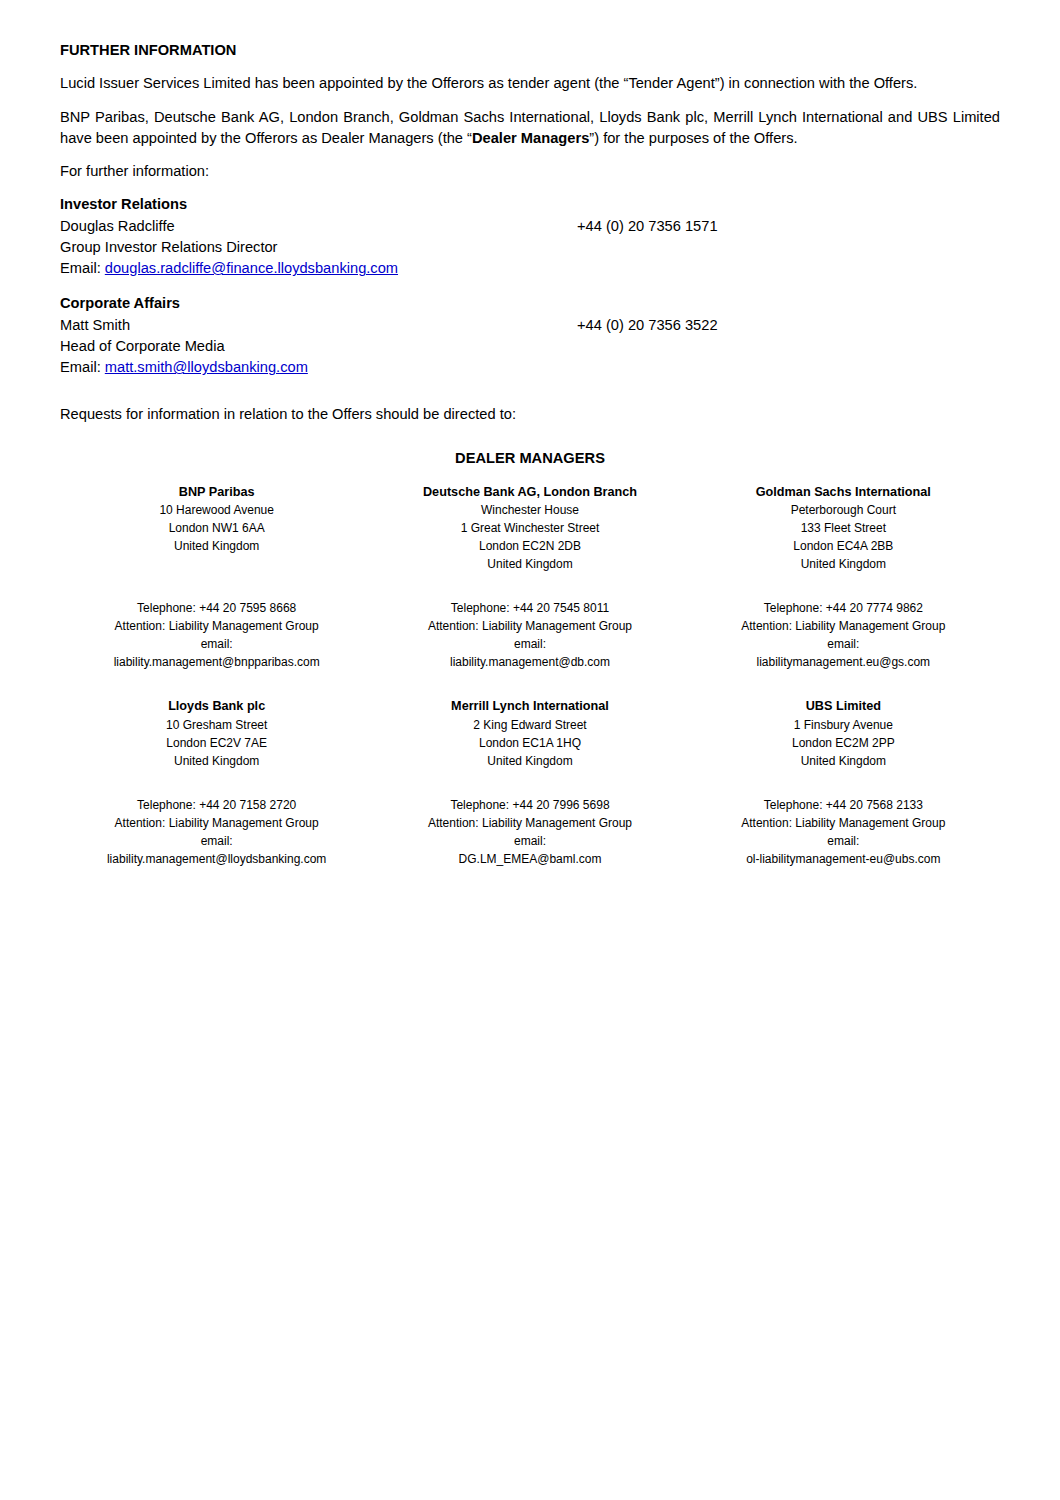FURTHER INFORMATION
Lucid Issuer Services Limited has been appointed by the Offerors as tender agent (the “Tender Agent”) in connection with the Offers.
BNP Paribas, Deutsche Bank AG, London Branch, Goldman Sachs International, Lloyds Bank plc, Merrill Lynch International and UBS Limited have been appointed by the Offerors as Dealer Managers (the “Dealer Managers”) for the purposes of the Offers.
For further information:
Investor Relations
Douglas Radcliffe
+44 (0) 20 7356 1571
Group Investor Relations Director
Email: douglas.radcliffe@finance.lloydsbanking.com
Corporate Affairs
Matt Smith
+44 (0) 20 7356 3522
Head of Corporate Media
Email: matt.smith@lloydsbanking.com
Requests for information in relation to the Offers should be directed to:
DEALER MANAGERS
| BNP Paribas | Deutsche Bank AG, London Branch | Goldman Sachs International |
| 10 Harewood Avenue | Winchester House | Peterborough Court |
| London NW1 6AA | 1 Great Winchester Street | 133 Fleet Street |
| United Kingdom | London EC2N 2DB | London EC4A 2BB |
| | United Kingdom | United Kingdom |
| Telephone: +44 20 7595 8668 | Telephone: +44 20 7545 8011 | Telephone: +44 20 7774 9862 |
| Attention: Liability Management Group email: liability.management@bnpparibas.com | Attention: Liability Management Group email: liability.management@db.com | Attention: Liability Management Group email: liabilitymanagement.eu@gs.com |
| Lloyds Bank plc | Merrill Lynch International | UBS Limited |
| 10 Gresham Street | 2 King Edward Street | 1 Finsbury Avenue |
| London EC2V 7AE | London EC1A 1HQ | London EC2M 2PP |
| United Kingdom | United Kingdom | United Kingdom |
| Telephone: +44 20 7158 2720 | Telephone: +44 20 7996 5698 | Telephone: +44 20 7568 2133 |
| Attention: Liability Management Group email: liability.management@lloydsbanking.com | Attention: Liability Management Group email: DG.LM_EMEA@baml.com | Attention: Liability Management Group email: ol-liabilitymanagement-eu@ubs.com |